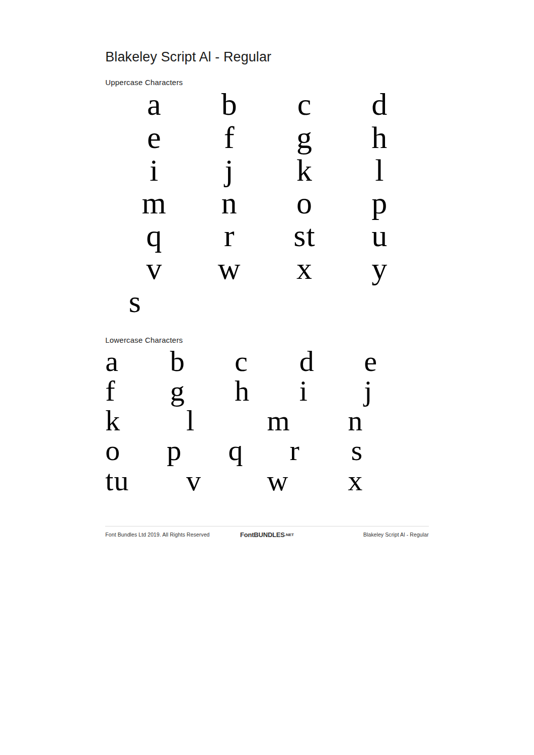Blakeley Script Al - Regular
Uppercase Characters
abcd
efgh
ijkl
mnop
qrst u
vwxy
s
Lowercase Characters
abcde
fghij
klmn
opqrs
tu vwx
Font Bundles Ltd 2019. All Rights Reserved
Font BUNDLES.NET
Blakeley Script Al - Regular